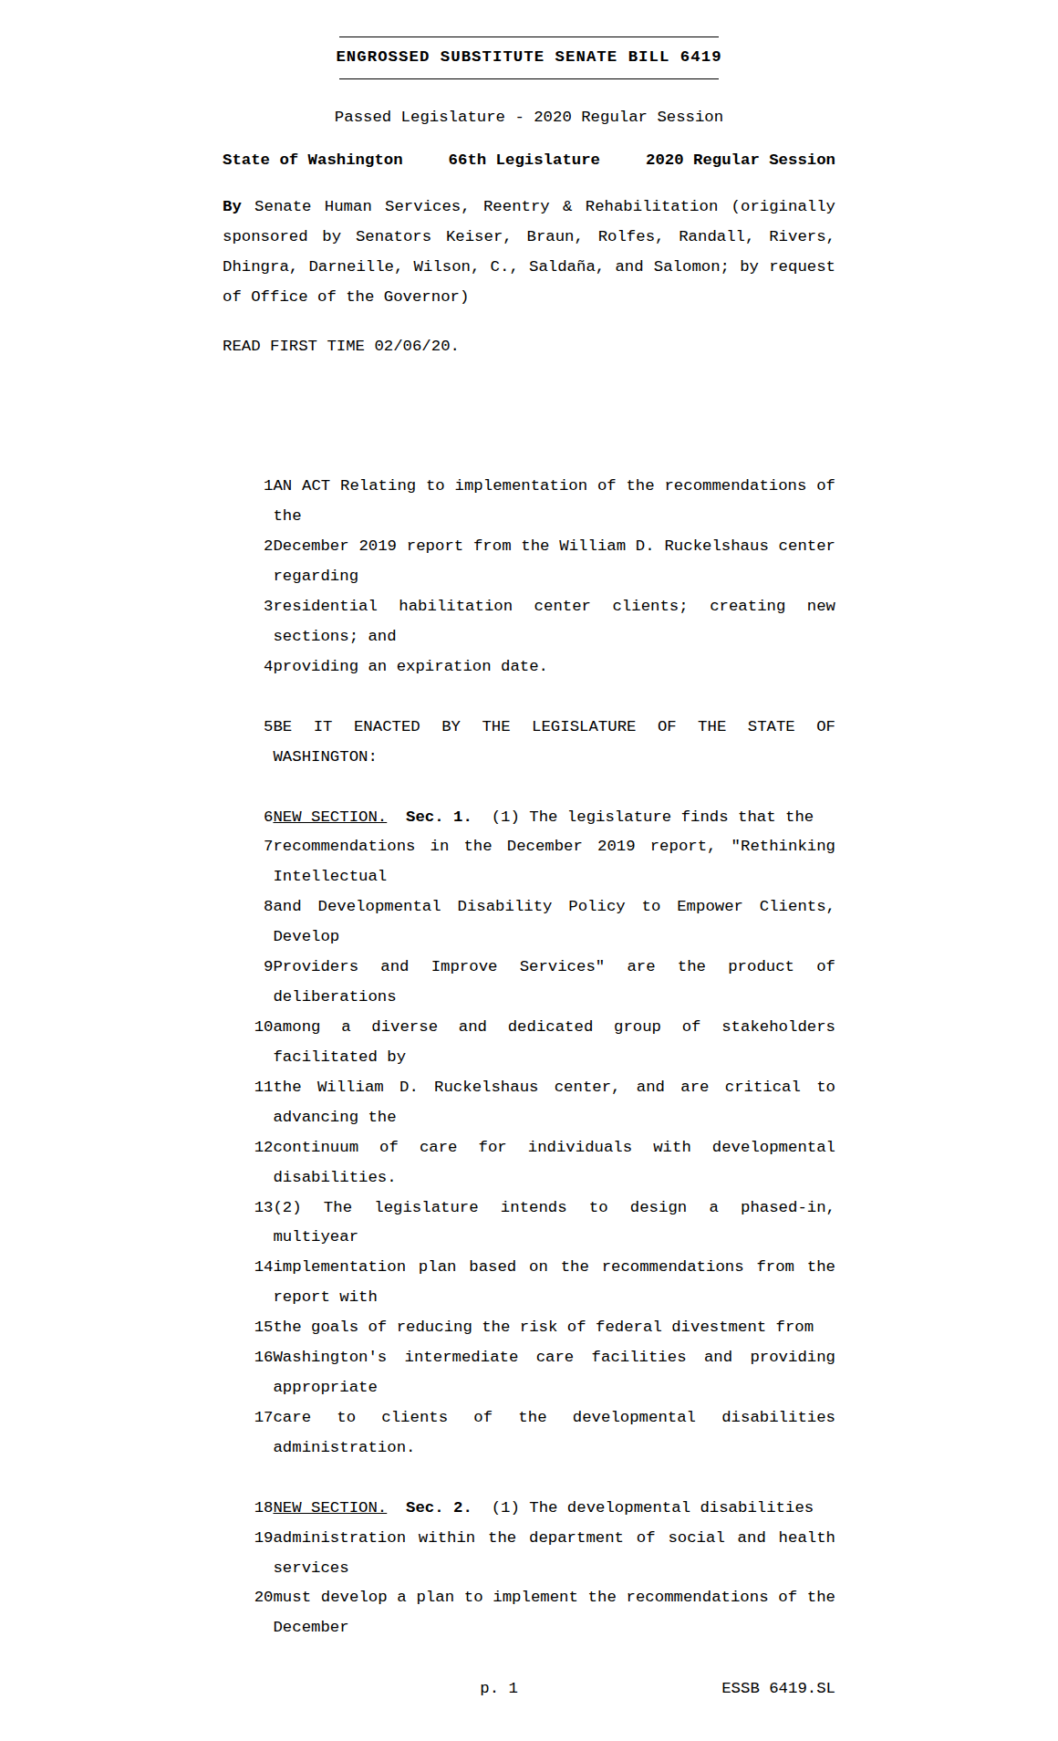ENGROSSED SUBSTITUTE SENATE BILL 6419
Passed Legislature - 2020 Regular Session
State of Washington 66th Legislature 2020 Regular Session
By Senate Human Services, Reentry & Rehabilitation (originally sponsored by Senators Keiser, Braun, Rolfes, Randall, Rivers, Dhingra, Darneille, Wilson, C., Saldaña, and Salomon; by request of Office of the Governor)
READ FIRST TIME 02/06/20.
| 1 | AN ACT Relating to implementation of the recommendations of the |
| 2 | December 2019 report from the William D. Ruckelshaus center regarding |
| 3 | residential habilitation center clients; creating new sections; and |
| 4 | providing an expiration date. |
| 5 | BE IT ENACTED BY THE LEGISLATURE OF THE STATE OF WASHINGTON: |
| 6 | NEW SECTION. Sec. 1. (1) The legislature finds that the |
| 7 | recommendations in the December 2019 report, "Rethinking Intellectual |
| 8 | and Developmental Disability Policy to Empower Clients, Develop |
| 9 | Providers and Improve Services" are the product of deliberations |
| 10 | among a diverse and dedicated group of stakeholders facilitated by |
| 11 | the William D. Ruckelshaus center, and are critical to advancing the |
| 12 | continuum of care for individuals with developmental disabilities. |
| 13 | (2) The legislature intends to design a phased-in, multiyear |
| 14 | implementation plan based on the recommendations from the report with |
| 15 | the goals of reducing the risk of federal divestment from |
| 16 | Washington's intermediate care facilities and providing appropriate |
| 17 | care to clients of the developmental disabilities administration. |
| 18 | NEW SECTION. Sec. 2. (1) The developmental disabilities |
| 19 | administration within the department of social and health services |
| 20 | must develop a plan to implement the recommendations of the December |
p. 1 ESSB 6419.SL